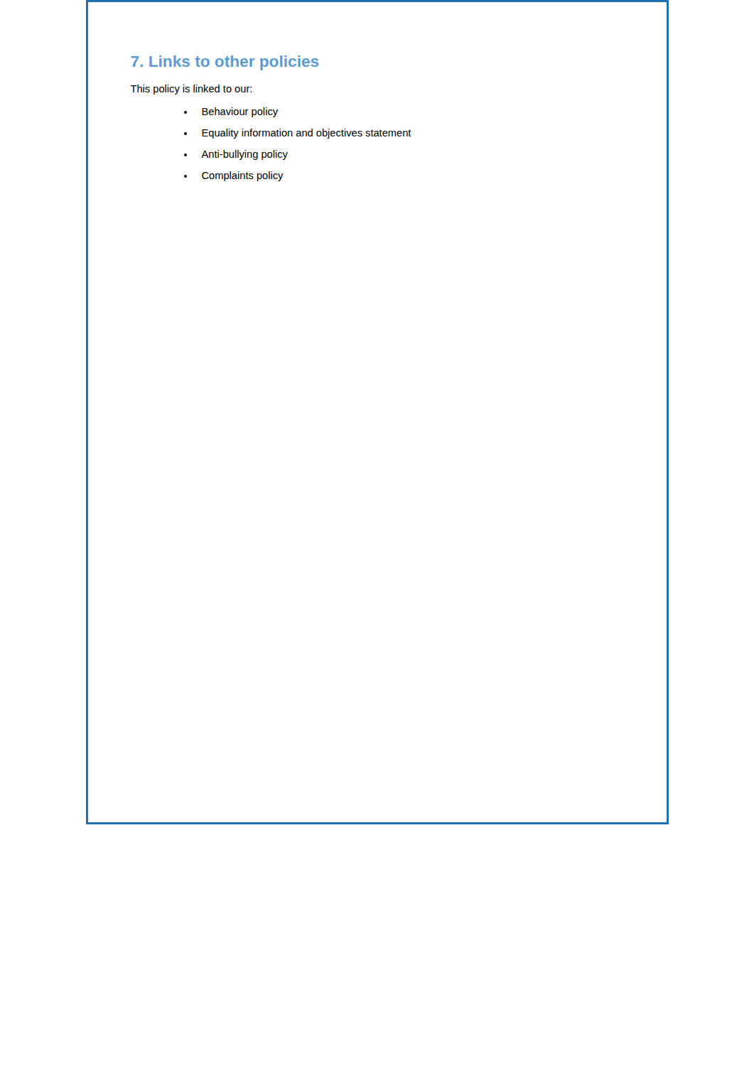7. Links to other policies
This policy is linked to our:
Behaviour policy
Equality information and objectives statement
Anti-bullying policy
Complaints policy